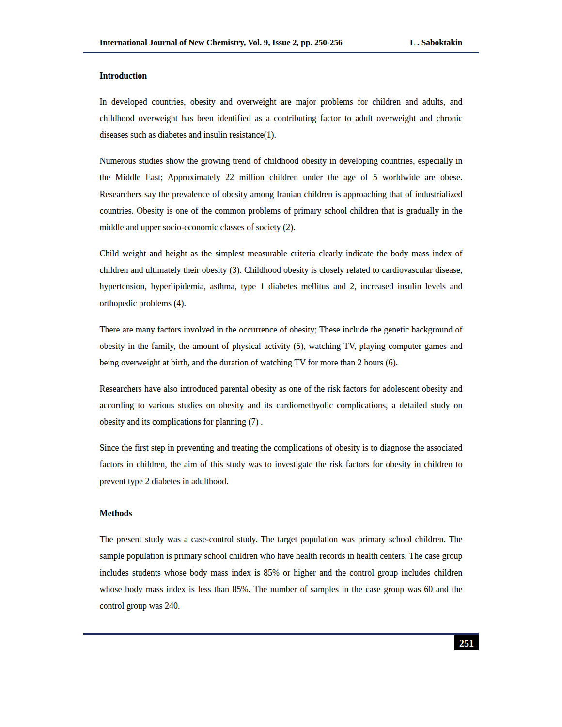International Journal of New Chemistry, Vol. 9, Issue 2, pp. 250-256 L . Saboktakin
Introduction
In developed countries, obesity and overweight are major problems for children and adults, and childhood overweight has been identified as a contributing factor to adult overweight and chronic diseases such as diabetes and insulin resistance(1).
Numerous studies show the growing trend of childhood obesity in developing countries, especially in the Middle East; Approximately 22 million children under the age of 5 worldwide are obese. Researchers say the prevalence of obesity among Iranian children is approaching that of industrialized countries. Obesity is one of the common problems of primary school children that is gradually in the middle and upper socio-economic classes of society (2).
Child weight and height as the simplest measurable criteria clearly indicate the body mass index of children and ultimately their obesity (3). Childhood obesity is closely related to cardiovascular disease, hypertension, hyperlipidemia, asthma, type 1 diabetes mellitus and 2, increased insulin levels and orthopedic problems (4).
There are many factors involved in the occurrence of obesity; These include the genetic background of obesity in the family, the amount of physical activity (5), watching TV, playing computer games and being overweight at birth, and the duration of watching TV for more than 2 hours (6).
Researchers have also introduced parental obesity as one of the risk factors for adolescent obesity and according to various studies on obesity and its cardiomethyolic complications, a detailed study on obesity and its complications for planning (7) .
Since the first step in preventing and treating the complications of obesity is to diagnose the associated factors in children, the aim of this study was to investigate the risk factors for obesity in children to prevent type 2 diabetes in adulthood.
Methods
The present study was a case-control study. The target population was primary school children. The sample population is primary school children who have health records in health centers. The case group includes students whose body mass index is 85% or higher and the control group includes children whose body mass index is less than 85%. The number of samples in the case group was 60 and the control group was 240.
251